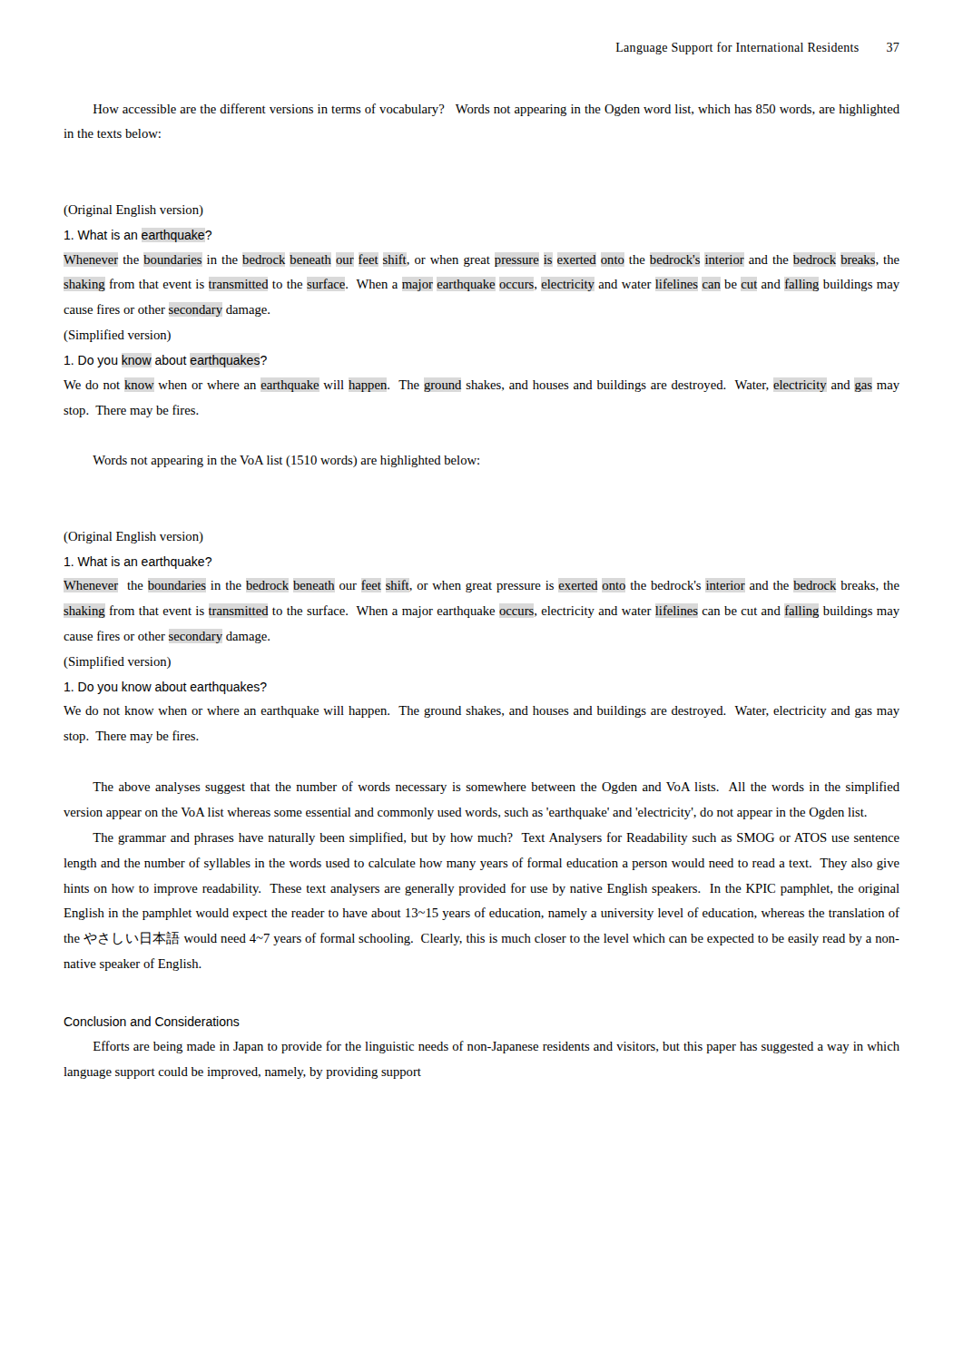Language Support for International Residents37
How accessible are the different versions in terms of vocabulary? Words not appearing in the Ogden word list, which has 850 words, are highlighted in the texts below:
(Original English version)
1. What is an earthquake?
Whenever the boundaries in the bedrock beneath our feet shift, or when great pressure is exerted onto the bedrock's interior and the bedrock breaks, the shaking from that event is transmitted to the surface. When a major earthquake occurs, electricity and water lifelines can be cut and falling buildings may cause fires or other secondary damage.
(Simplified version)
1. Do you know about earthquakes?
We do not know when or where an earthquake will happen. The ground shakes, and houses and buildings are destroyed. Water, electricity and gas may stop. There may be fires.
Words not appearing in the VoA list (1510 words) are highlighted below:
(Original English version)
1. What is an earthquake?
Whenever the boundaries in the bedrock beneath our feet shift, or when great pressure is exerted onto the bedrock's interior and the bedrock breaks, the shaking from that event is transmitted to the surface. When a major earthquake occurs, electricity and water lifelines can be cut and falling buildings may cause fires or other secondary damage.
(Simplified version)
1. Do you know about earthquakes?
We do not know when or where an earthquake will happen. The ground shakes, and houses and buildings are destroyed. Water, electricity and gas may stop. There may be fires.
The above analyses suggest that the number of words necessary is somewhere between the Ogden and VoA lists. All the words in the simplified version appear on the VoA list whereas some essential and commonly used words, such as 'earthquake' and 'electricity', do not appear in the Ogden list.
The grammar and phrases have naturally been simplified, but by how much? Text Analysers for Readability such as SMOG or ATOS use sentence length and the number of syllables in the words used to calculate how many years of formal education a person would need to read a text. They also give hints on how to improve readability. These text analysers are generally provided for use by native English speakers. In the KPIC pamphlet, the original English in the pamphlet would expect the reader to have about 13~15 years of education, namely a university level of education, whereas the translation of the やさしい日本語 would need 4~7 years of formal schooling. Clearly, this is much closer to the level which can be expected to be easily read by a non-native speaker of English.
Conclusion and Considerations
Efforts are being made in Japan to provide for the linguistic needs of non-Japanese residents and visitors, but this paper has suggested a way in which language support could be improved, namely, by providing support